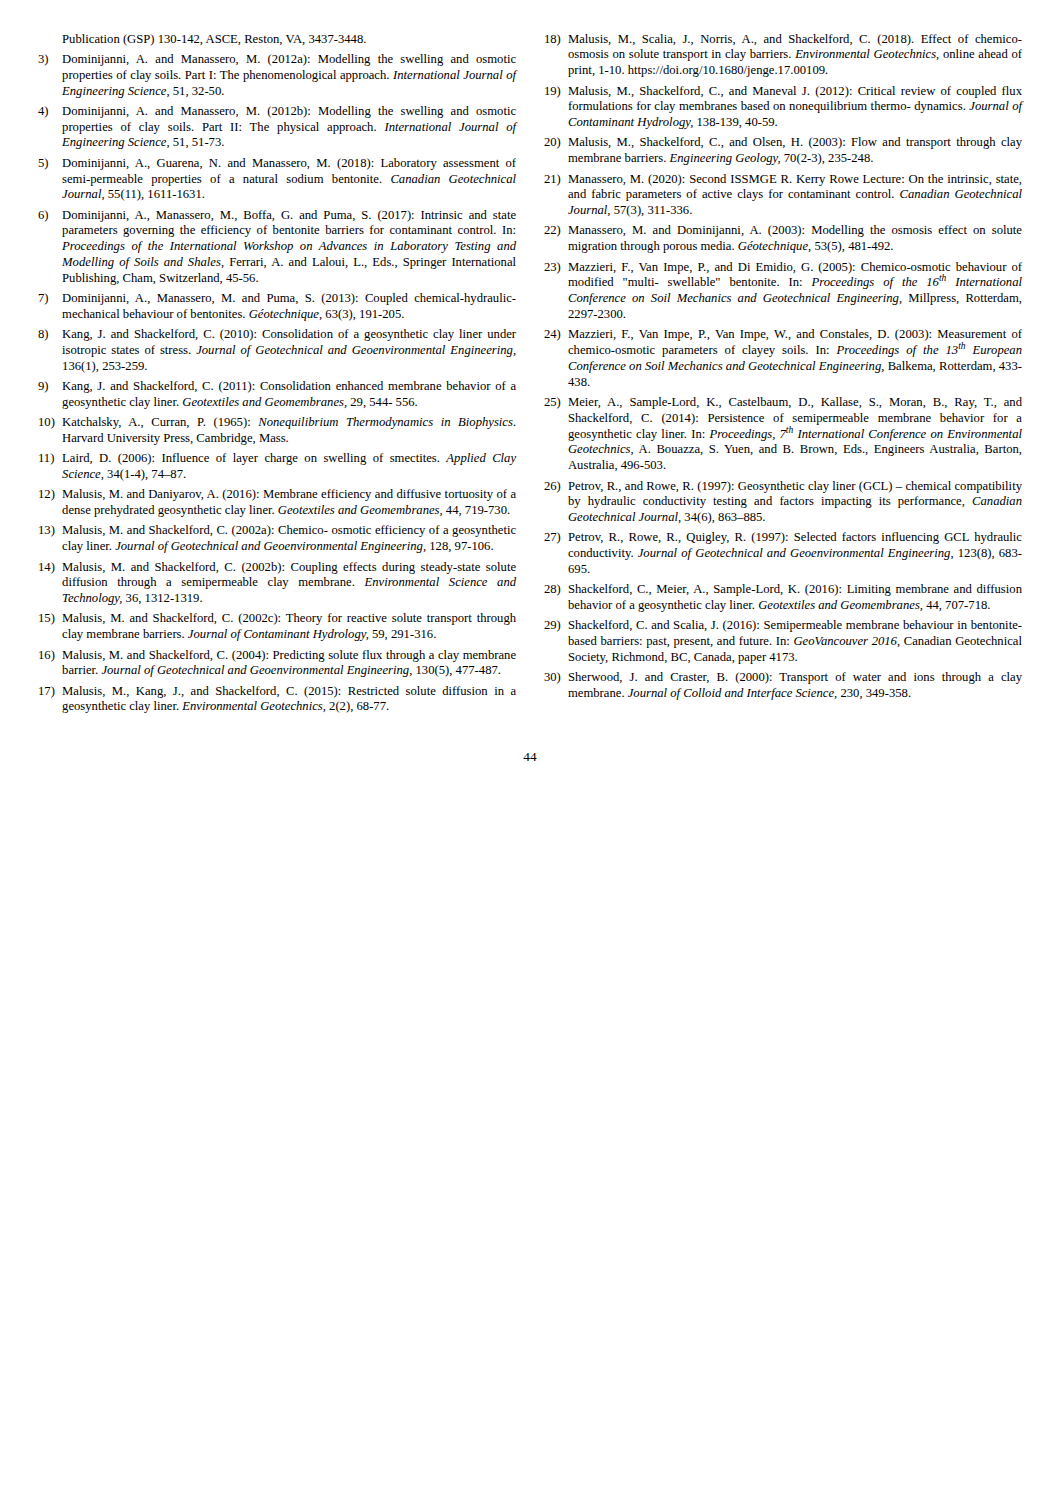Publication (GSP) 130-142, ASCE, Reston, VA, 3437-3448.
3) Dominijanni, A. and Manassero, M. (2012a): Modelling the swelling and osmotic properties of clay soils. Part I: The phenomenological approach. International Journal of Engineering Science, 51, 32-50.
4) Dominijanni, A. and Manassero, M. (2012b): Modelling the swelling and osmotic properties of clay soils. Part II: The physical approach. International Journal of Engineering Science, 51, 51-73.
5) Dominijanni, A., Guarena, N. and Manassero, M. (2018): Laboratory assessment of semi-permeable properties of a natural sodium bentonite. Canadian Geotechnical Journal, 55(11), 1611-1631.
6) Dominijanni, A., Manassero, M., Boffa, G. and Puma, S. (2017): Intrinsic and state parameters governing the efficiency of bentonite barriers for contaminant control. In: Proceedings of the International Workshop on Advances in Laboratory Testing and Modelling of Soils and Shales, Ferrari, A. and Laloui, L., Eds., Springer International Publishing, Cham, Switzerland, 45-56.
7) Dominijanni, A., Manassero, M. and Puma, S. (2013): Coupled chemical-hydraulic-mechanical behaviour of bentonites. Géotechnique, 63(3), 191-205.
8) Kang, J. and Shackelford, C. (2010): Consolidation of a geosynthetic clay liner under isotropic states of stress. Journal of Geotechnical and Geoenvironmental Engineering, 136(1), 253-259.
9) Kang, J. and Shackelford, C. (2011): Consolidation enhanced membrane behavior of a geosynthetic clay liner. Geotextiles and Geomembranes, 29, 544- 556.
10) Katchalsky, A., Curran, P. (1965): Nonequilibrium Thermodynamics in Biophysics. Harvard University Press, Cambridge, Mass.
11) Laird, D. (2006): Influence of layer charge on swelling of smectites. Applied Clay Science, 34(1-4), 74–87.
12) Malusis, M. and Daniyarov, A. (2016): Membrane efficiency and diffusive tortuosity of a dense prehydrated geosynthetic clay liner. Geotextiles and Geomembranes, 44, 719-730.
13) Malusis, M. and Shackelford, C. (2002a): Chemico- osmotic efficiency of a geosynthetic clay liner. Journal of Geotechnical and Geoenvironmental Engineering, 128, 97-106.
14) Malusis, M. and Shackelford, C. (2002b): Coupling effects during steady-state solute diffusion through a semipermeable clay membrane. Environmental Science and Technology, 36, 1312-1319.
15) Malusis, M. and Shackelford, C. (2002c): Theory for reactive solute transport through clay membrane barriers. Journal of Contaminant Hydrology, 59, 291-316.
16) Malusis, M. and Shackelford, C. (2004): Predicting solute flux through a clay membrane barrier. Journal of Geotechnical and Geoenvironmental Engineering, 130(5), 477-487.
17) Malusis, M., Kang, J., and Shackelford, C. (2015): Restricted solute diffusion in a geosynthetic clay liner. Environmental Geotechnics, 2(2), 68-77.
18) Malusis, M., Scalia, J., Norris, A., and Shackelford, C. (2018). Effect of chemico-osmosis on solute transport in clay barriers. Environmental Geotechnics, online ahead of print, 1-10. https://doi.org/10.1680/jenge.17.00109.
19) Malusis, M., Shackelford, C., and Maneval J. (2012): Critical review of coupled flux formulations for clay membranes based on nonequilibrium thermo- dynamics. Journal of Contaminant Hydrology, 138-139, 40-59.
20) Malusis, M., Shackelford, C., and Olsen, H. (2003): Flow and transport through clay membrane barriers. Engineering Geology, 70(2-3), 235-248.
21) Manassero, M. (2020): Second ISSMGE R. Kerry Rowe Lecture: On the intrinsic, state, and fabric parameters of active clays for contaminant control. Canadian Geotechnical Journal, 57(3), 311-336.
22) Manassero, M. and Dominijanni, A. (2003): Modelling the osmosis effect on solute migration through porous media. Géotechnique, 53(5), 481-492.
23) Mazzieri, F., Van Impe, P., and Di Emidio, G. (2005): Chemico-osmotic behaviour of modified "multi- swellable" bentonite. In: Proceedings of the 16th International Conference on Soil Mechanics and Geotechnical Engineering, Millpress, Rotterdam, 2297-2300.
24) Mazzieri, F., Van Impe, P., Van Impe, W., and Constales, D. (2003): Measurement of chemico-osmotic parameters of clayey soils. In: Proceedings of the 13th European Conference on Soil Mechanics and Geotechnical Engineering, Balkema, Rotterdam, 433-438.
25) Meier, A., Sample-Lord, K., Castelbaum, D., Kallase, S., Moran, B., Ray, T., and Shackelford, C. (2014): Persistence of semipermeable membrane behavior for a geosynthetic clay liner. In: Proceedings, 7th International Conference on Environmental Geotechnics, A. Bouazza, S. Yuen, and B. Brown, Eds., Engineers Australia, Barton, Australia, 496-503.
26) Petrov, R., and Rowe, R. (1997): Geosynthetic clay liner (GCL) – chemical compatibility by hydraulic conductivity testing and factors impacting its performance, Canadian Geotechnical Journal, 34(6), 863–885.
27) Petrov, R., Rowe, R., Quigley, R. (1997): Selected factors influencing GCL hydraulic conductivity. Journal of Geotechnical and Geoenvironmental Engineering, 123(8), 683-695.
28) Shackelford, C., Meier, A., Sample-Lord, K. (2016): Limiting membrane and diffusion behavior of a geosynthetic clay liner. Geotextiles and Geomembranes, 44, 707-718.
29) Shackelford, C. and Scalia, J. (2016): Semipermeable membrane behaviour in bentonite-based barriers: past, present, and future. In: GeoVancouver 2016, Canadian Geotechnical Society, Richmond, BC, Canada, paper 4173.
30) Sherwood, J. and Craster, B. (2000): Transport of water and ions through a clay membrane. Journal of Colloid and Interface Science, 230, 349-358.
44